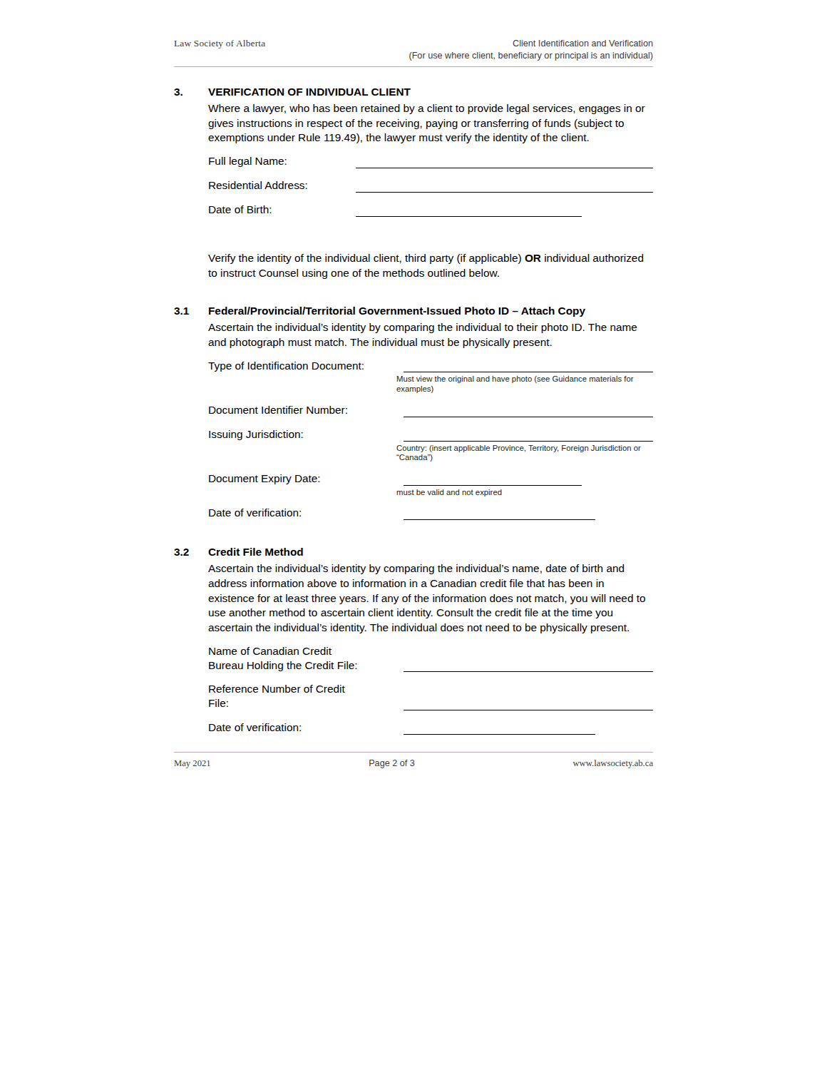Law Society of Alberta
Client Identification and Verification
(For use where client, beneficiary or principal is an individual)
3.
Verification of Individual Client
Where a lawyer, who has been retained by a client to provide legal services, engages in or gives instructions in respect of the receiving, paying or transferring of funds (subject to exemptions under Rule 119.49), the lawyer must verify the identity of the client.
Full legal Name:
Residential Address:
Date of Birth:
Verify the identity of the individual client, third party (if applicable) OR individual authorized to instruct Counsel using one of the methods outlined below.
3.1
Federal/Provincial/Territorial Government-Issued Photo ID – Attach Copy
Ascertain the individual’s identity by comparing the individual to their photo ID. The name and photograph must match. The individual must be physically present.
Type of Identification Document:
Must view the original and have photo (see Guidance materials for examples)
Document Identifier Number:
Issuing Jurisdiction:
Country: (insert applicable Province, Territory, Foreign Jurisdiction or “Canada”)
Document Expiry Date:
must be valid and not expired
Date of verification:
3.2
Credit File Method
Ascertain the individual’s identity by comparing the individual’s name, date of birth and address information above to information in a Canadian credit file that has been in existence for at least three years. If any of the information does not match, you will need to use another method to ascertain client identity. Consult the credit file at the time you ascertain the individual’s identity. The individual does not need to be physically present.
Name of Canadian Credit
Bureau Holding the Credit File:
Reference Number of Credit
File:
Date of verification:
May 2021
Page 2 of 3
www.lawsociety.ab.ca